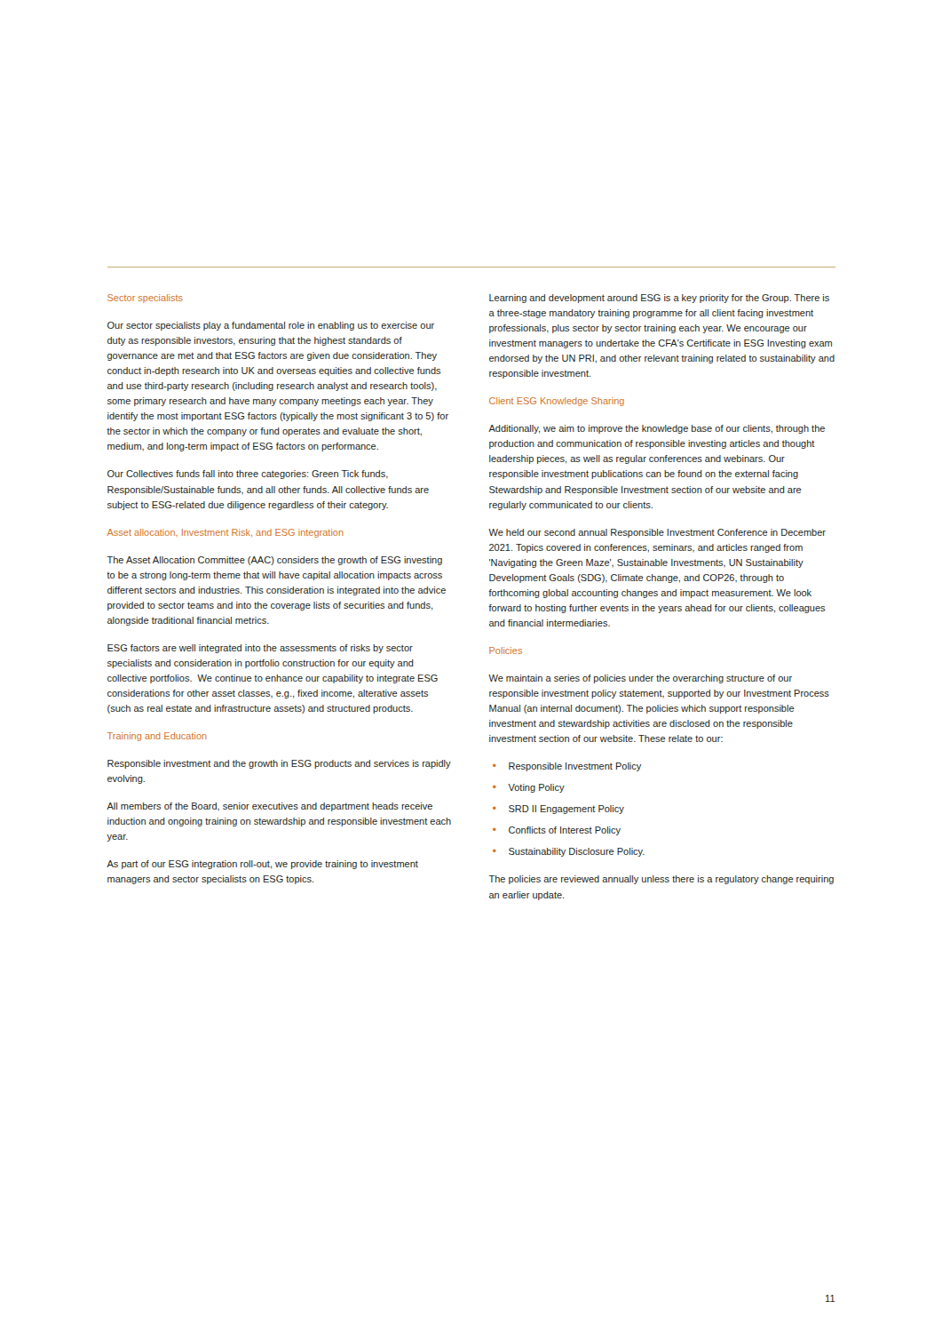Sector specialists
Our sector specialists play a fundamental role in enabling us to exercise our duty as responsible investors, ensuring that the highest standards of governance are met and that ESG factors are given due consideration. They conduct in-depth research into UK and overseas equities and collective funds and use third-party research (including research analyst and research tools), some primary research and have many company meetings each year. They identify the most important ESG factors (typically the most significant 3 to 5) for the sector in which the company or fund operates and evaluate the short, medium, and long-term impact of ESG factors on performance.
Our Collectives funds fall into three categories: Green Tick funds, Responsible/Sustainable funds, and all other funds. All collective funds are subject to ESG-related due diligence regardless of their category.
Asset allocation, Investment Risk, and ESG integration
The Asset Allocation Committee (AAC) considers the growth of ESG investing to be a strong long-term theme that will have capital allocation impacts across different sectors and industries. This consideration is integrated into the advice provided to sector teams and into the coverage lists of securities and funds, alongside traditional financial metrics.
ESG factors are well integrated into the assessments of risks by sector specialists and consideration in portfolio construction for our equity and collective portfolios. We continue to enhance our capability to integrate ESG considerations for other asset classes, e.g., fixed income, alterative assets (such as real estate and infrastructure assets) and structured products.
Training and Education
Responsible investment and the growth in ESG products and services is rapidly evolving.
All members of the Board, senior executives and department heads receive induction and ongoing training on stewardship and responsible investment each year.
As part of our ESG integration roll-out, we provide training to investment managers and sector specialists on ESG topics.
Learning and development around ESG is a key priority for the Group. There is a three-stage mandatory training programme for all client facing investment professionals, plus sector by sector training each year. We encourage our investment managers to undertake the CFA's Certificate in ESG Investing exam endorsed by the UN PRI, and other relevant training related to sustainability and responsible investment.
Client ESG Knowledge Sharing
Additionally, we aim to improve the knowledge base of our clients, through the production and communication of responsible investing articles and thought leadership pieces, as well as regular conferences and webinars. Our responsible investment publications can be found on the external facing Stewardship and Responsible Investment section of our website and are regularly communicated to our clients.
We held our second annual Responsible Investment Conference in December 2021. Topics covered in conferences, seminars, and articles ranged from 'Navigating the Green Maze', Sustainable Investments, UN Sustainability Development Goals (SDG), Climate change, and COP26, through to forthcoming global accounting changes and impact measurement. We look forward to hosting further events in the years ahead for our clients, colleagues and financial intermediaries.
Policies
We maintain a series of policies under the overarching structure of our responsible investment policy statement, supported by our Investment Process Manual (an internal document). The policies which support responsible investment and stewardship activities are disclosed on the responsible investment section of our website. These relate to our:
Responsible Investment Policy
Voting Policy
SRD II Engagement Policy
Conflicts of Interest Policy
Sustainability Disclosure Policy.
The policies are reviewed annually unless there is a regulatory change requiring an earlier update.
11